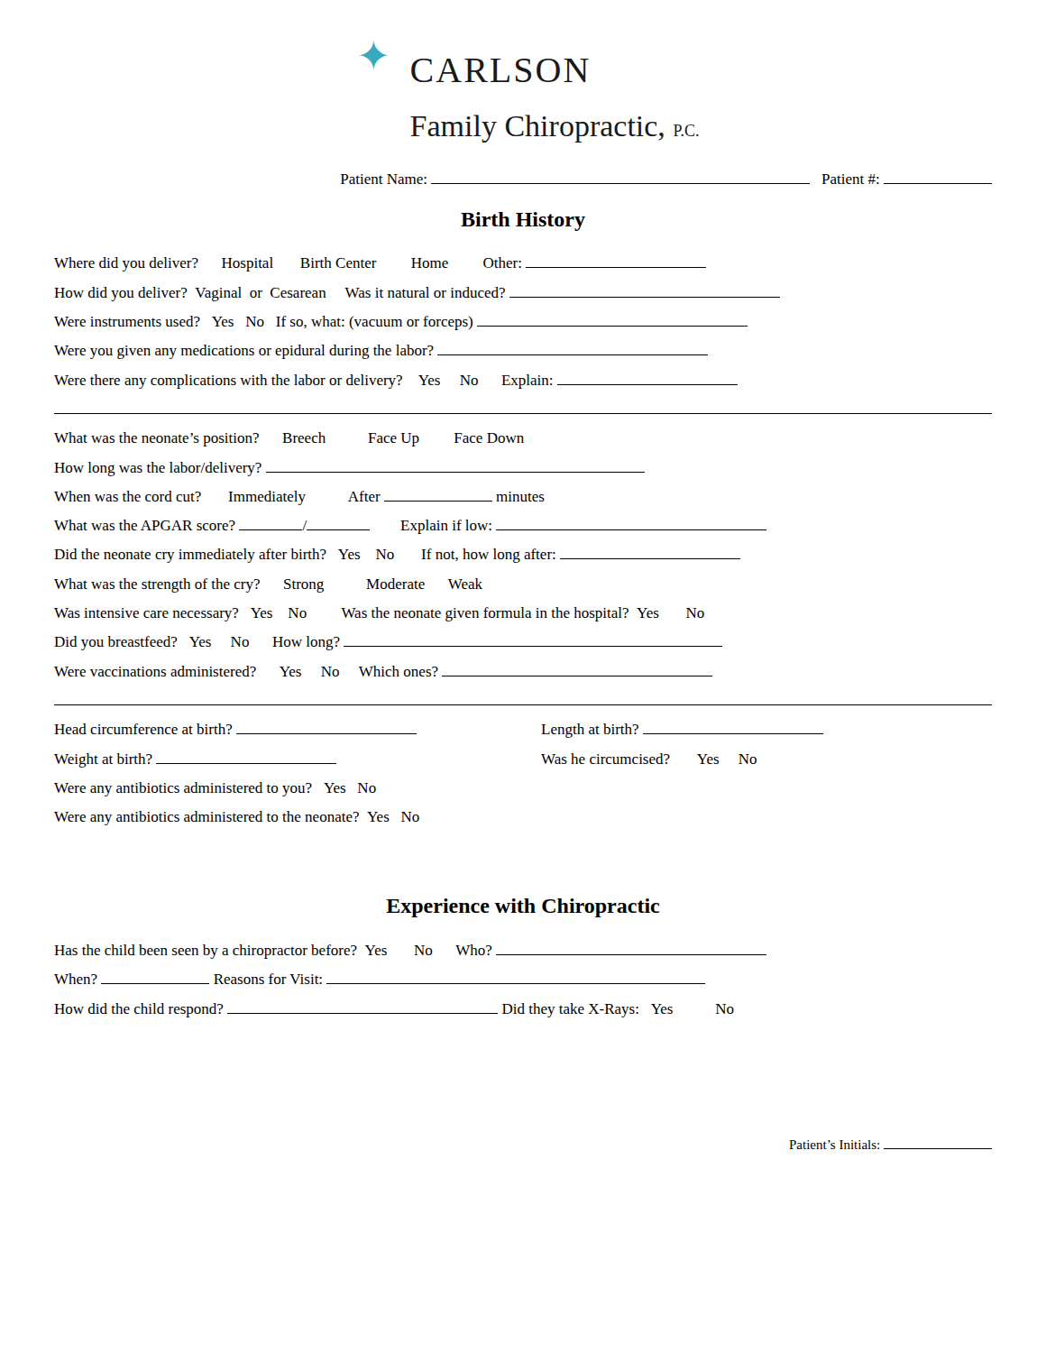✦
CARLSON
Family Chiropractic, P.C.
Patient Name: Patient #:
Birth History
Where did you deliver? Hospital Birth Center Home Other:
How did you deliver? Vaginal or Cesarean Was it natural or induced?
Were instruments used? Yes No If so, what: (vacuum or forceps)
Were you given any medications or epidural during the labor?
Were there any complications with the labor or delivery? Yes No Explain:
What was the neonate’s position? Breech Face Up Face Down
How long was the labor/delivery?
When was the cord cut? Immediately After minutes
What was the APGAR score? / Explain if low:
Did the neonate cry immediately after birth? Yes No If not, how long after:
What was the strength of the cry? Strong Moderate Weak
Was intensive care necessary? Yes No Was the neonate given formula in the hospital? Yes No
Did you breastfeed? Yes No How long?
Were vaccinations administered? Yes No Which ones?
Head circumference at birth?
Weight at birth?
Were any antibiotics administered to you? Yes No
Were any antibiotics administered to the neonate? Yes No
Length at birth?
Was he circumcised? Yes No
Experience with Chiropractic
Has the child been seen by a chiropractor before? Yes No Who?
When? Reasons for Visit:
How did the child respond? Did they take X-Rays: Yes No
Patient’s Initials: